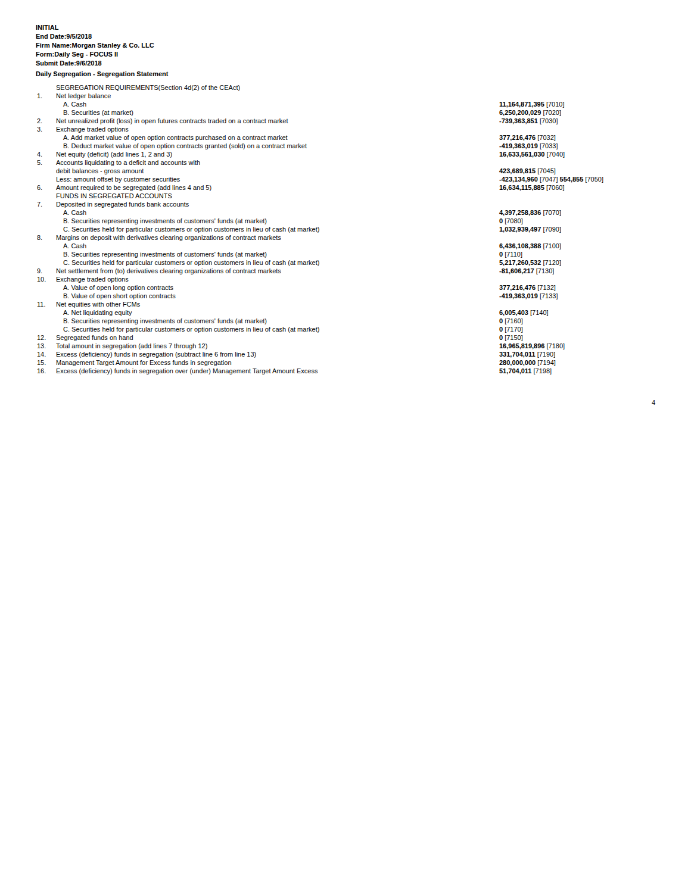INITIAL
End Date:9/5/2018
Firm Name:Morgan Stanley & Co. LLC
Form:Daily Seg - FOCUS II
Submit Date:9/6/2018
Daily Segregation - Segregation Statement
| | SEGREGATION REQUIREMENTS(Section 4d(2) of the CEAct) | |
| 1. | Net ledger balance | |
| | A. Cash | 11,164,871,395 [7010] |
| | B. Securities (at market) | 6,250,200,029 [7020] |
| 2. | Net unrealized profit (loss) in open futures contracts traded on a contract market | -739,363,851 [7030] |
| 3. | Exchange traded options | |
| | A. Add market value of open option contracts purchased on a contract market | 377,216,476 [7032] |
| | B. Deduct market value of open option contracts granted (sold) on a contract market | -419,363,019 [7033] |
| 4. | Net equity (deficit) (add lines 1, 2 and 3) | 16,633,561,030 [7040] |
| 5. | Accounts liquidating to a deficit and accounts with | |
| | debit balances - gross amount | 423,689,815 [7045] |
| | Less: amount offset by customer securities | -423,134,960 [7047] 554,855 [7050] |
| 6. | Amount required to be segregated (add lines 4 and 5) | 16,634,115,885 [7060] |
| | FUNDS IN SEGREGATED ACCOUNTS | |
| 7. | Deposited in segregated funds bank accounts | |
| | A. Cash | 4,397,258,836 [7070] |
| | B. Securities representing investments of customers' funds (at market) | 0 [7080] |
| | C. Securities held for particular customers or option customers in lieu of cash (at market) | 1,032,939,497 [7090] |
| 8. | Margins on deposit with derivatives clearing organizations of contract markets | |
| | A. Cash | 6,436,108,388 [7100] |
| | B. Securities representing investments of customers' funds (at market) | 0 [7110] |
| | C. Securities held for particular customers or option customers in lieu of cash (at market) | 5,217,260,532 [7120] |
| 9. | Net settlement from (to) derivatives clearing organizations of contract markets | -81,606,217 [7130] |
| 10. | Exchange traded options | |
| | A. Value of open long option contracts | 377,216,476 [7132] |
| | B. Value of open short option contracts | -419,363,019 [7133] |
| 11. | Net equities with other FCMs | |
| | A. Net liquidating equity | 6,005,403 [7140] |
| | B. Securities representing investments of customers' funds (at market) | 0 [7160] |
| | C. Securities held for particular customers or option customers in lieu of cash (at market) | 0 [7170] |
| 12. | Segregated funds on hand | 0 [7150] |
| 13. | Total amount in segregation (add lines 7 through 12) | 16,965,819,896 [7180] |
| 14. | Excess (deficiency) funds in segregation (subtract line 6 from line 13) | 331,704,011 [7190] |
| 15. | Management Target Amount for Excess funds in segregation | 280,000,000 [7194] |
| 16. | Excess (deficiency) funds in segregation over (under) Management Target Amount Excess | 51,704,011 [7198] |
4